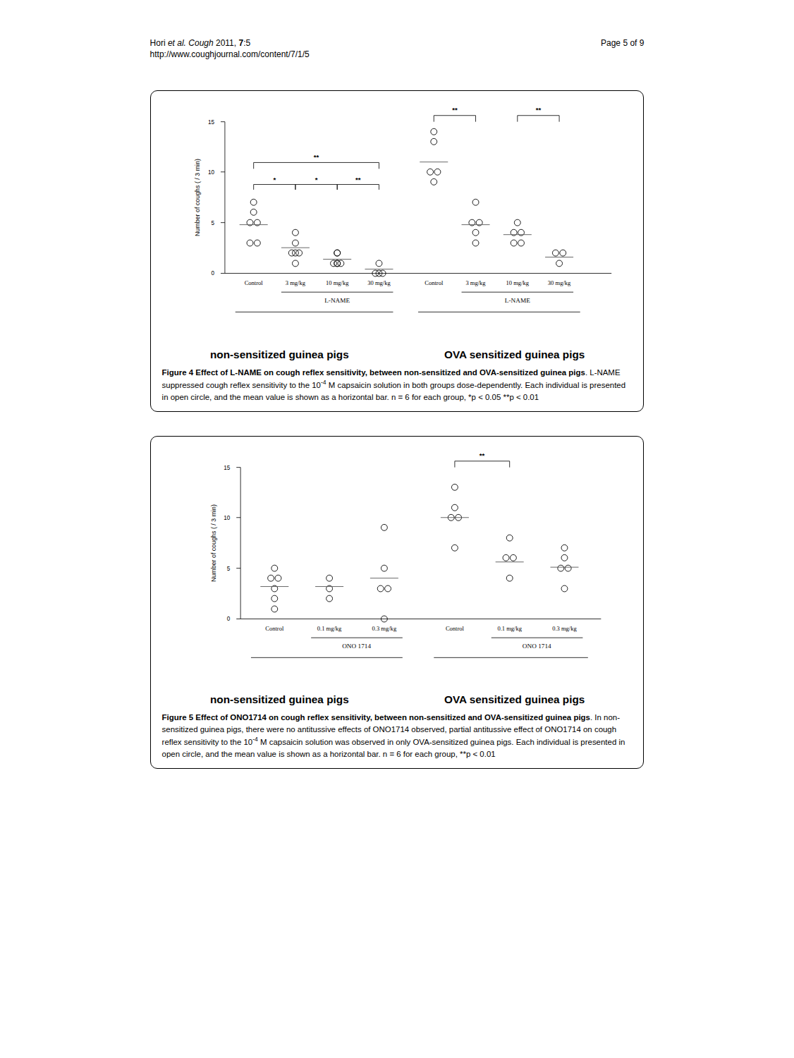Hori et al. Cough 2011, 7:5
http://www.coughjournal.com/content/7/1/5
Page 5 of 9
0 5 10 15 Number of coughs ( / 3 min) * * ** ** ** ** Control 3 mg/kg 10 mg/kg 30 mg/kg Control 3 mg/kg 10 mg/kg 30 mg/kg L-NAME L-NAME
non-sensitized guinea pigs OVA sensitized guinea pigs
Figure 4 Effect of L-NAME on cough reflex sensitivity, between non-sensitized and OVA-sensitized guinea pigs. L-NAME suppressed cough reflex sensitivity to the 10-4 M capsaicin solution in both groups dose-dependently. Each individual is presented in open circle, and the mean value is shown as a horizontal bar. n = 6 for each group, *p < 0.05 **p < 0.01
0 5 10 15 Number of coughs ( / 3 min) ** Control 0.1 mg/kg 0.3 mg/kg Control 0.1 mg/kg 0.3 mg/kg ONO 1714 ONO 1714
non-sensitized guinea pigs OVA sensitized guinea pigs
Figure 5 Effect of ONO1714 on cough reflex sensitivity, between non-sensitized and OVA-sensitized guinea pigs. In non-sensitized guinea pigs, there were no antitussive effects of ONO1714 observed, partial antitussive effect of ONO1714 on cough reflex sensitivity to the 10-4 M capsaicin solution was observed in only OVA-sensitized guinea pigs. Each individual is presented in open circle, and the mean value is shown as a horizontal bar. n = 6 for each group, **p < 0.01